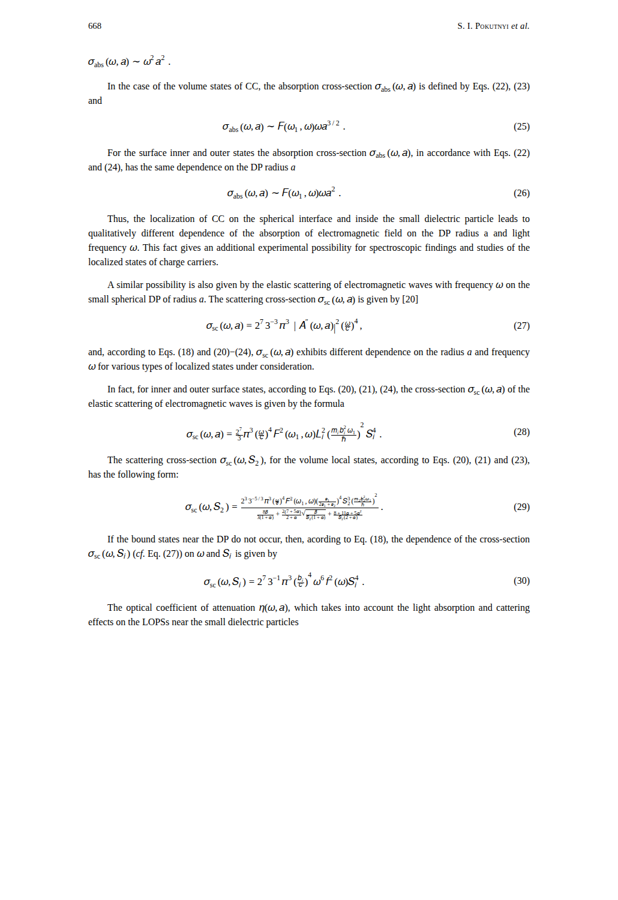668 S. I. Pokutnyi et al.
σabs (ω,a) ∼ ω2 a2 .
In the case of the volume states of CC, the absorption cross-section σabs(ω,a) is defined by Eqs. (22), (23) and
σabs (ω,a) ∼ F(ω1,ω) ω a3/2 .
(25)
For the surface inner and outer states the absorption cross-section σabs(ω,a), in accordance with Eqs. (22) and (24), has the same dependence on the DP radius a
σabs (ω,a) ∼ F(ω1,ω) ω a2 .
(26)
Thus, the localization of CC on the spherical interface and inside the small dielectric particle leads to qualitatively different dependence of the absorption of electromagnetic field on the DP radius a and light frequency ω. This fact gives an additional experimental possibility for spectroscopic findings and studies of the localized states of charge carriers.
A similar possibility is also given by the elastic scattering of electromagnetic waves with frequency ω on the small spherical DP of radius a. The scattering cross-section σsc(ω,a) is given by [20]
σsc (ω,a) = 27 3−3 π3 | A″ (ω,a) |2 (ωc) 4 ,
(27)
and, according to Eqs. (18) and (20)−(24), σsc(ω,a) exhibits different dependence on the radius a and frequency ω for various types of localized states under consideration.
In fact, for inner and outer surface states, according to Eqs. (20), (21), (24), the cross-section σsc(ω,a) of the elastic scattering of electromagnetic waves is given by the formula
σsc (ω,a) = 273 π3 (ωc) 4 F2 (ω1,ω) Li2 (mibi2ω1ℏ) 2 Si4 .
(28)
The scattering cross-section σsc(ω,S2), for the volume local states, according to Eqs. (20), (21) and (23), has the following form:
σsc (ω,S2) = 23 3−5/3 π3 (ωc) 4 F2 (ω1,ω) (ε12ε1+ε2) 4 S23 (m2b22ω1ℏ) 2 8β3(1+α) + 2(7+5α)2+α βS2(1+α) + 8+11α+5α2S2(2+α) .
(29)
If the bound states near the DP do not occur, then, acording to Eq. (18), the dependence of the cross-section σsc(ω,Si) (cf. Eq. (27)) on ω and Si is given by
σsc (ω,Si) = 27 3−1 π3 (bic) 4 ω6 f2 (ω) Si4 .
(30)
The optical coefficient of attenuation η(ω,a), which takes into account the light absorption and cattering effects on the LOPSs near the small dielectric particles